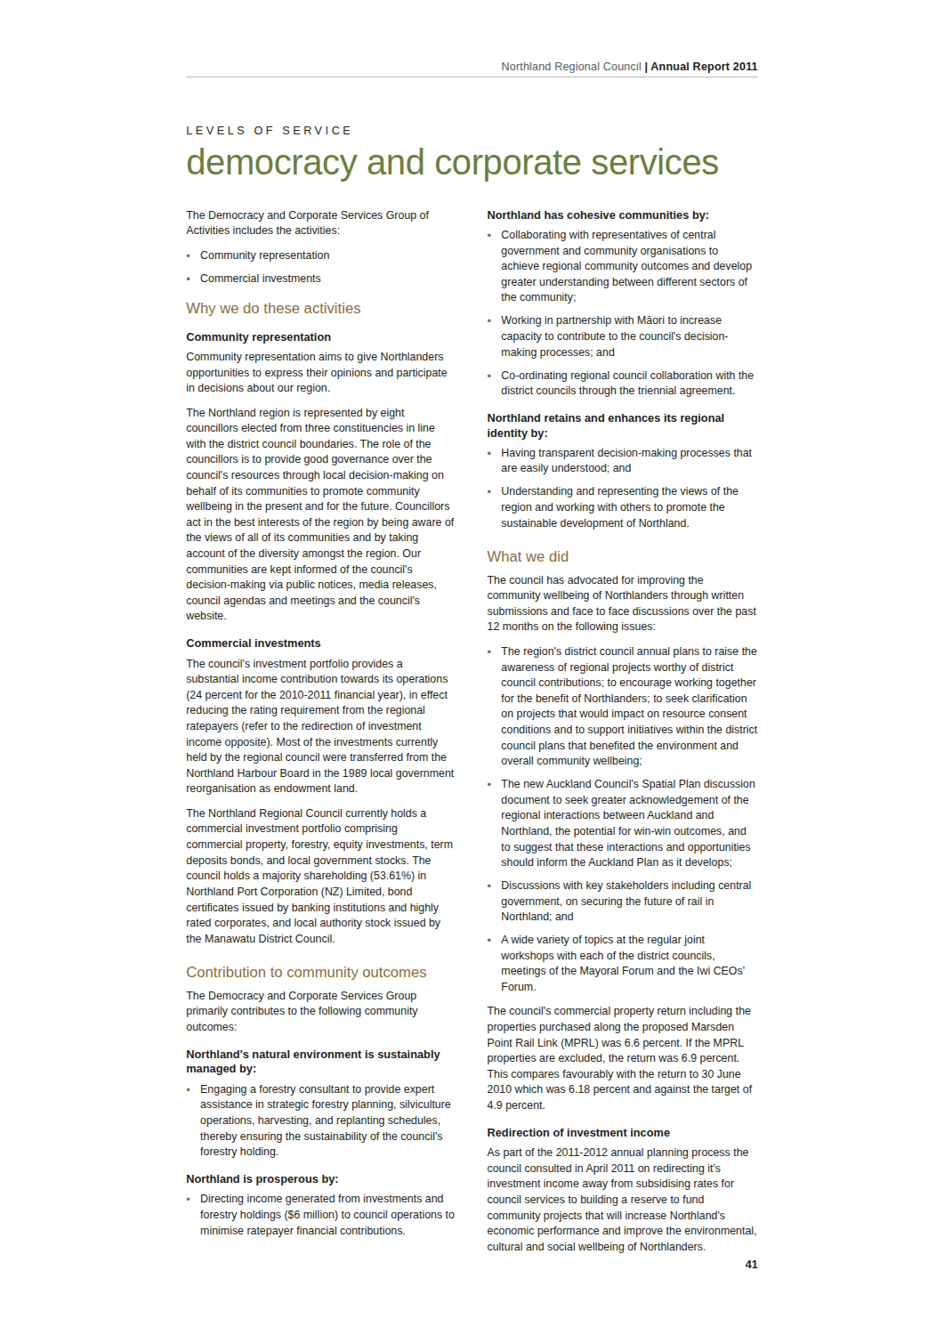Northland Regional Council | Annual Report 2011
Levels of service
democracy and corporate services
The Democracy and Corporate Services Group of Activities includes the activities:
Community representation
Commercial investments
Why we do these activities
Community representation
Community representation aims to give Northlanders opportunities to express their opinions and participate in decisions about our region.
The Northland region is represented by eight councillors elected from three constituencies in line with the district council boundaries. The role of the councillors is to provide good governance over the council's resources through local decision-making on behalf of its communities to promote community wellbeing in the present and for the future. Councillors act in the best interests of the region by being aware of the views of all of its communities and by taking account of the diversity amongst the region. Our communities are kept informed of the council's decision-making via public notices, media releases, council agendas and meetings and the council's website.
Commercial investments
The council's investment portfolio provides a substantial income contribution towards its operations (24 percent for the 2010-2011 financial year), in effect reducing the rating requirement from the regional ratepayers (refer to the redirection of investment income opposite). Most of the investments currently held by the regional council were transferred from the Northland Harbour Board in the 1989 local government reorganisation as endowment land.
The Northland Regional Council currently holds a commercial investment portfolio comprising commercial property, forestry, equity investments, term deposits bonds, and local government stocks. The council holds a majority shareholding (53.61%) in Northland Port Corporation (NZ) Limited, bond certificates issued by banking institutions and highly rated corporates, and local authority stock issued by the Manawatu District Council.
Contribution to community outcomes
The Democracy and Corporate Services Group primarily contributes to the following community outcomes:
Northland's natural environment is sustainably managed by:
Engaging a forestry consultant to provide expert assistance in strategic forestry planning, silviculture operations, harvesting, and replanting schedules, thereby ensuring the sustainability of the council's forestry holding.
Northland is prosperous by:
Directing income generated from investments and forestry holdings ($6 million) to council operations to minimise ratepayer financial contributions.
Northland has cohesive communities by:
Collaborating with representatives of central government and community organisations to achieve regional community outcomes and develop greater understanding between different sectors of the community;
Working in partnership with Māori to increase capacity to contribute to the council's decision-making processes; and
Co-ordinating regional council collaboration with the district councils through the triennial agreement.
Northland retains and enhances its regional identity by:
Having transparent decision-making processes that are easily understood; and
Understanding and representing the views of the region and working with others to promote the sustainable development of Northland.
What we did
The council has advocated for improving the community wellbeing of Northlanders through written submissions and face to face discussions over the past 12 months on the following issues:
The region's district council annual plans to raise the awareness of regional projects worthy of district council contributions; to encourage working together for the benefit of Northlanders; to seek clarification on projects that would impact on resource consent conditions and to support initiatives within the district council plans that benefited the environment and overall community wellbeing;
The new Auckland Council's Spatial Plan discussion document to seek greater acknowledgement of the regional interactions between Auckland and Northland, the potential for win-win outcomes, and to suggest that these interactions and opportunities should inform the Auckland Plan as it develops;
Discussions with key stakeholders including central government, on securing the future of rail in Northland; and
A wide variety of topics at the regular joint workshops with each of the district councils, meetings of the Mayoral Forum and the Iwi CEOs' Forum.
The council's commercial property return including the properties purchased along the proposed Marsden Point Rail Link (MPRL) was 6.6 percent. If the MPRL properties are excluded, the return was 6.9 percent. This compares favourably with the return to 30 June 2010 which was 6.18 percent and against the target of 4.9 percent.
Redirection of investment income
As part of the 2011-2012 annual planning process the council consulted in April 2011 on redirecting it's investment income away from subsidising rates for council services to building a reserve to fund community projects that will increase Northland's economic performance and improve the environmental, cultural and social wellbeing of Northlanders.
41